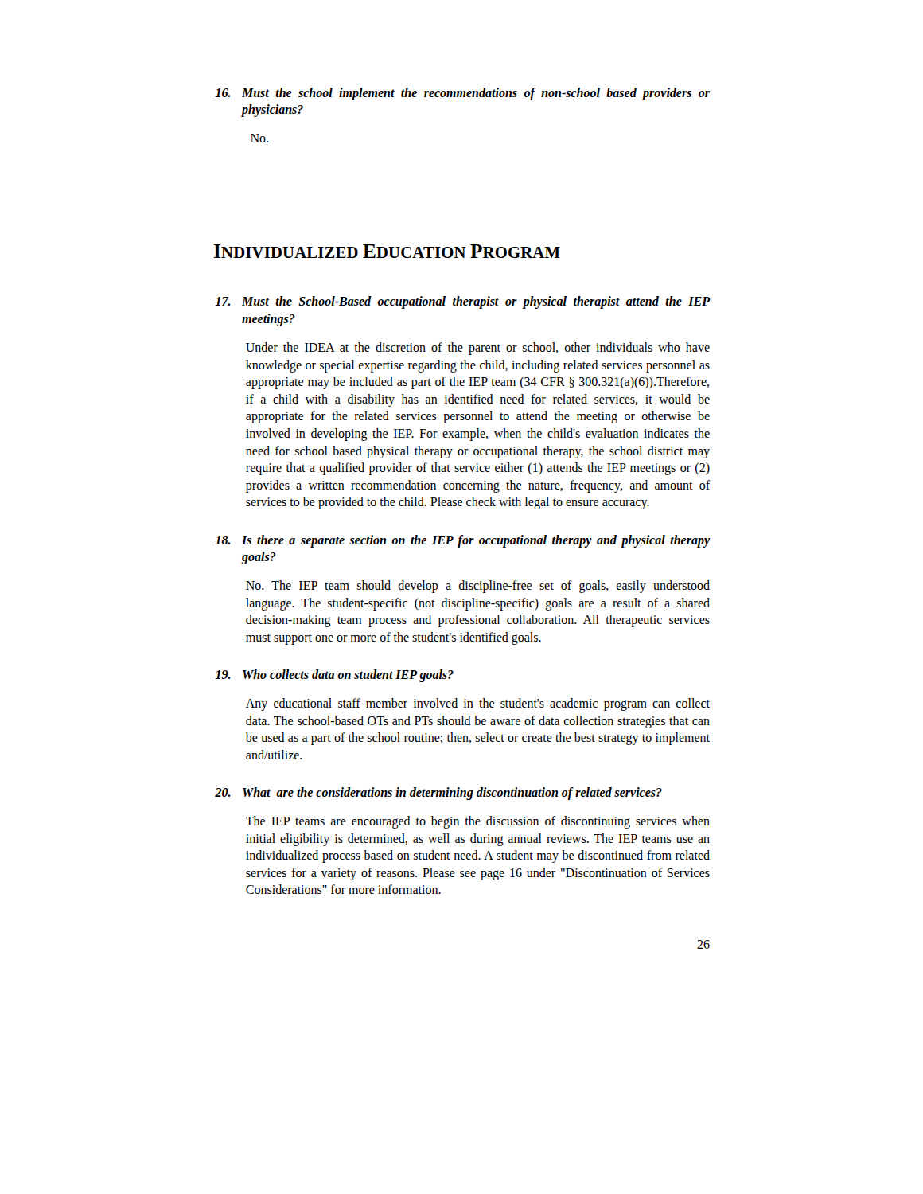16. Must the school implement the recommendations of non-school based providers or physicians?
No.
INDIVIDUALIZED EDUCATION PROGRAM
17. Must the School-Based occupational therapist or physical therapist attend the IEP meetings?
Under the IDEA at the discretion of the parent or school, other individuals who have knowledge or special expertise regarding the child, including related services personnel as appropriate may be included as part of the IEP team (34 CFR § 300.321(a)(6)).Therefore, if a child with a disability has an identified need for related services, it would be appropriate for the related services personnel to attend the meeting or otherwise be involved in developing the IEP. For example, when the child's evaluation indicates the need for school based physical therapy or occupational therapy, the school district may require that a qualified provider of that service either (1) attends the IEP meetings or (2) provides a written recommendation concerning the nature, frequency, and amount of services to be provided to the child. Please check with legal to ensure accuracy.
18. Is there a separate section on the IEP for occupational therapy and physical therapy goals?
No. The IEP team should develop a discipline-free set of goals, easily understood language. The student-specific (not discipline-specific) goals are a result of a shared decision-making team process and professional collaboration. All therapeutic services must support one or more of the student's identified goals.
19. Who collects data on student IEP goals?
Any educational staff member involved in the student's academic program can collect data. The school-based OTs and PTs should be aware of data collection strategies that can be used as a part of the school routine; then, select or create the best strategy to implement and/utilize.
20. What are the considerations in determining discontinuation of related services?
The IEP teams are encouraged to begin the discussion of discontinuing services when initial eligibility is determined, as well as during annual reviews. The IEP teams use an individualized process based on student need. A student may be discontinued from related services for a variety of reasons. Please see page 16 under "Discontinuation of Services Considerations" for more information.
26